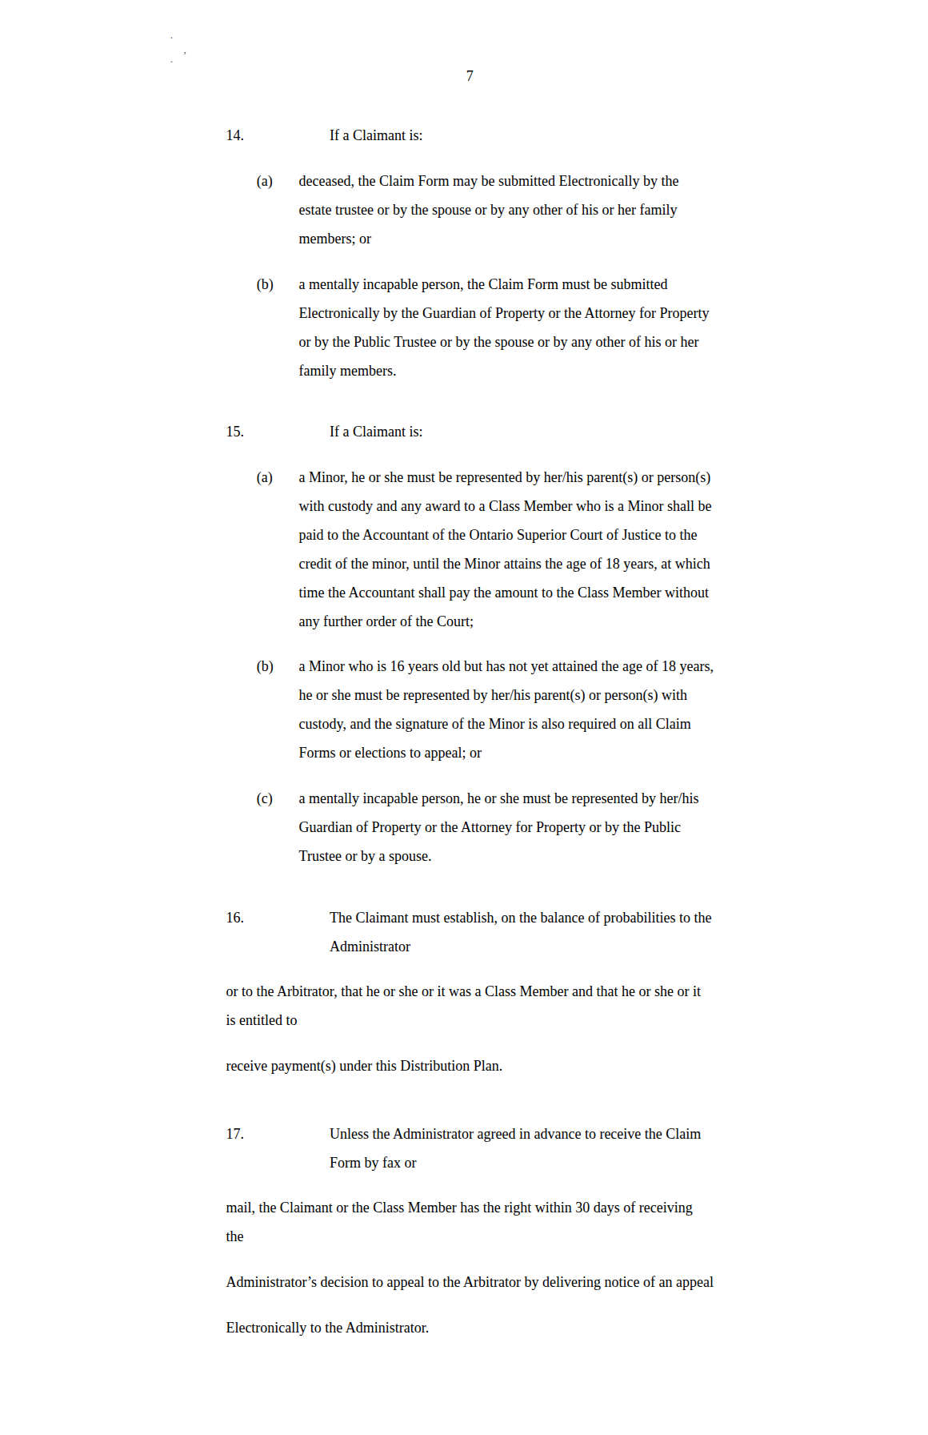· , ·
7
14.
If a Claimant is:
(a)
deceased, the Claim Form may be submitted Electronically by the estate trustee or by the spouse or by any other of his or her family members; or
(b)
a mentally incapable person, the Claim Form must be submitted Electronically by the Guardian of Property or the Attorney for Property or by the Public Trustee or by the spouse or by any other of his or her family members.
15.
If a Claimant is:
(a)
a Minor, he or she must be represented by her/his parent(s) or person(s) with custody and any award to a Class Member who is a Minor shall be paid to the Accountant of the Ontario Superior Court of Justice to the credit of the minor, until the Minor attains the age of 18 years, at which time the Accountant shall pay the amount to the Class Member without any further order of the Court;
(b)
a Minor who is 16 years old but has not yet attained the age of 18 years, he or she must be represented by her/his parent(s) or person(s) with custody, and the signature of the Minor is also required on all Claim Forms or elections to appeal; or
(c)
a mentally incapable person, he or she must be represented by her/his Guardian of Property or the Attorney for Property or by the Public Trustee or by a spouse.
16.
The Claimant must establish, on the balance of probabilities to the Administrator
or to the Arbitrator, that he or she or it was a Class Member and that he or she or it is entitled to
receive payment(s) under this Distribution Plan.
17.
Unless the Administrator agreed in advance to receive the Claim Form by fax or
mail, the Claimant or the Class Member has the right within 30 days of receiving the
Administrator’s decision to appeal to the Arbitrator by delivering notice of an appeal
Electronically to the Administrator.